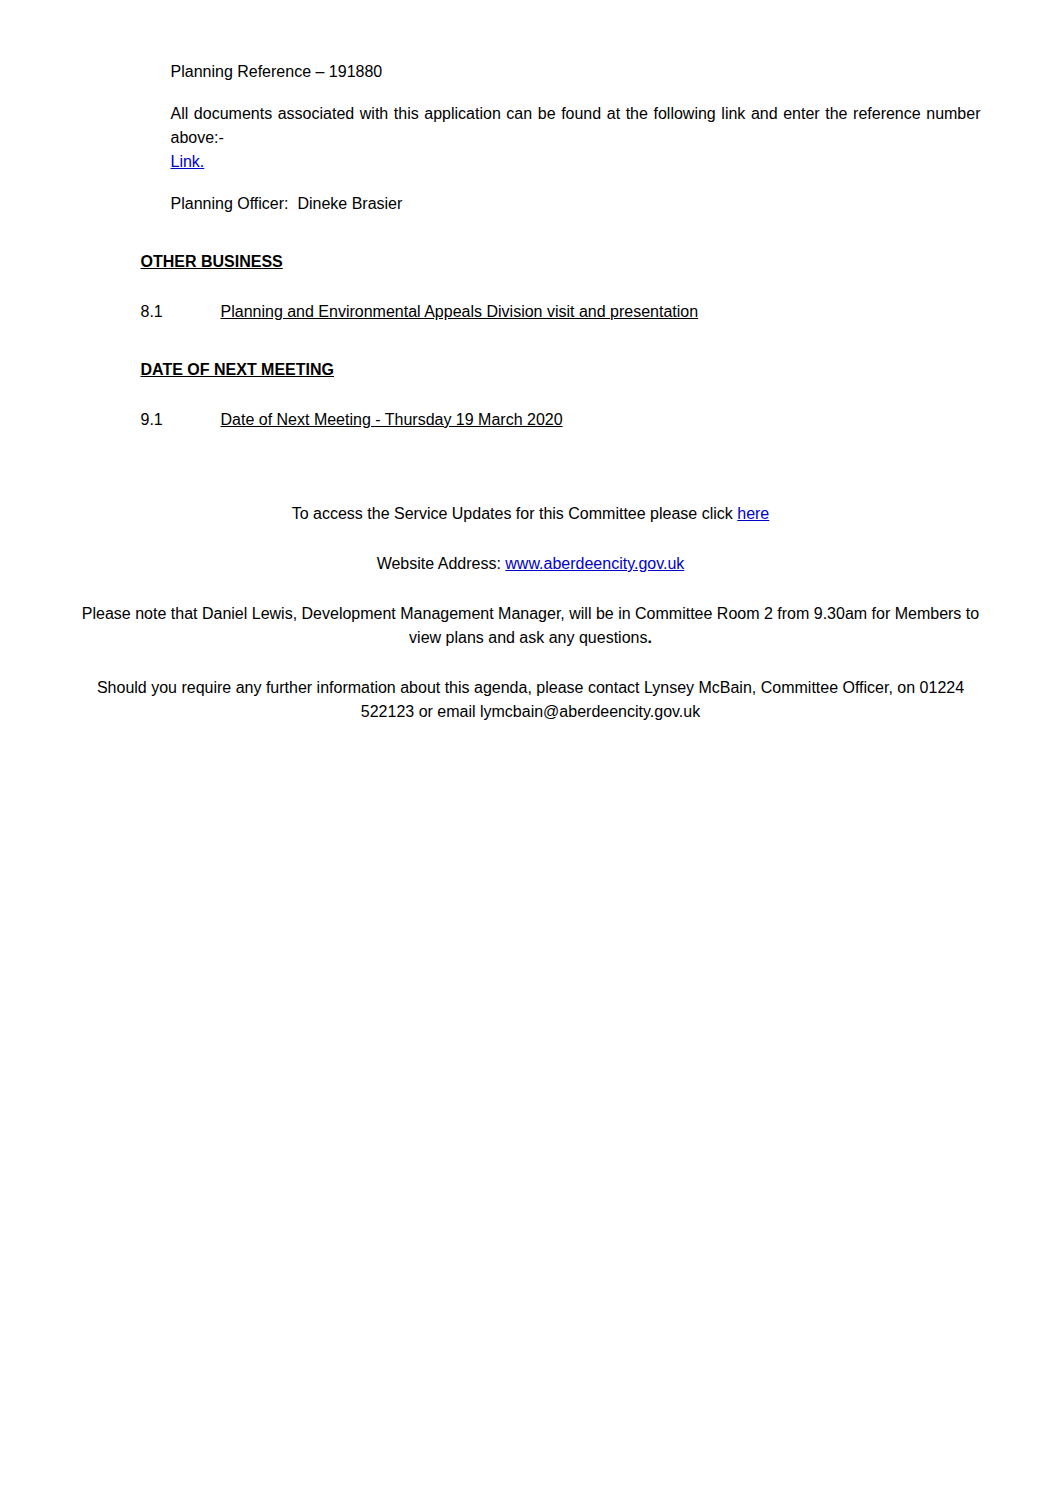Planning Reference – 191880
All documents associated with this application can be found at the following link and enter the reference number above:-
Link.
Planning Officer: Dineke Brasier
OTHER BUSINESS
8.1
Planning and Environmental Appeals Division visit and presentation
DATE OF NEXT MEETING
9.1
Date of Next Meeting - Thursday 19 March 2020
To access the Service Updates for this Committee please click here
Website Address: www.aberdeencity.gov.uk
Please note that Daniel Lewis, Development Management Manager, will be in Committee Room 2 from 9.30am for Members to view plans and ask any questions.
Should you require any further information about this agenda, please contact Lynsey McBain, Committee Officer, on 01224 522123 or email lymcbain@aberdeencity.gov.uk